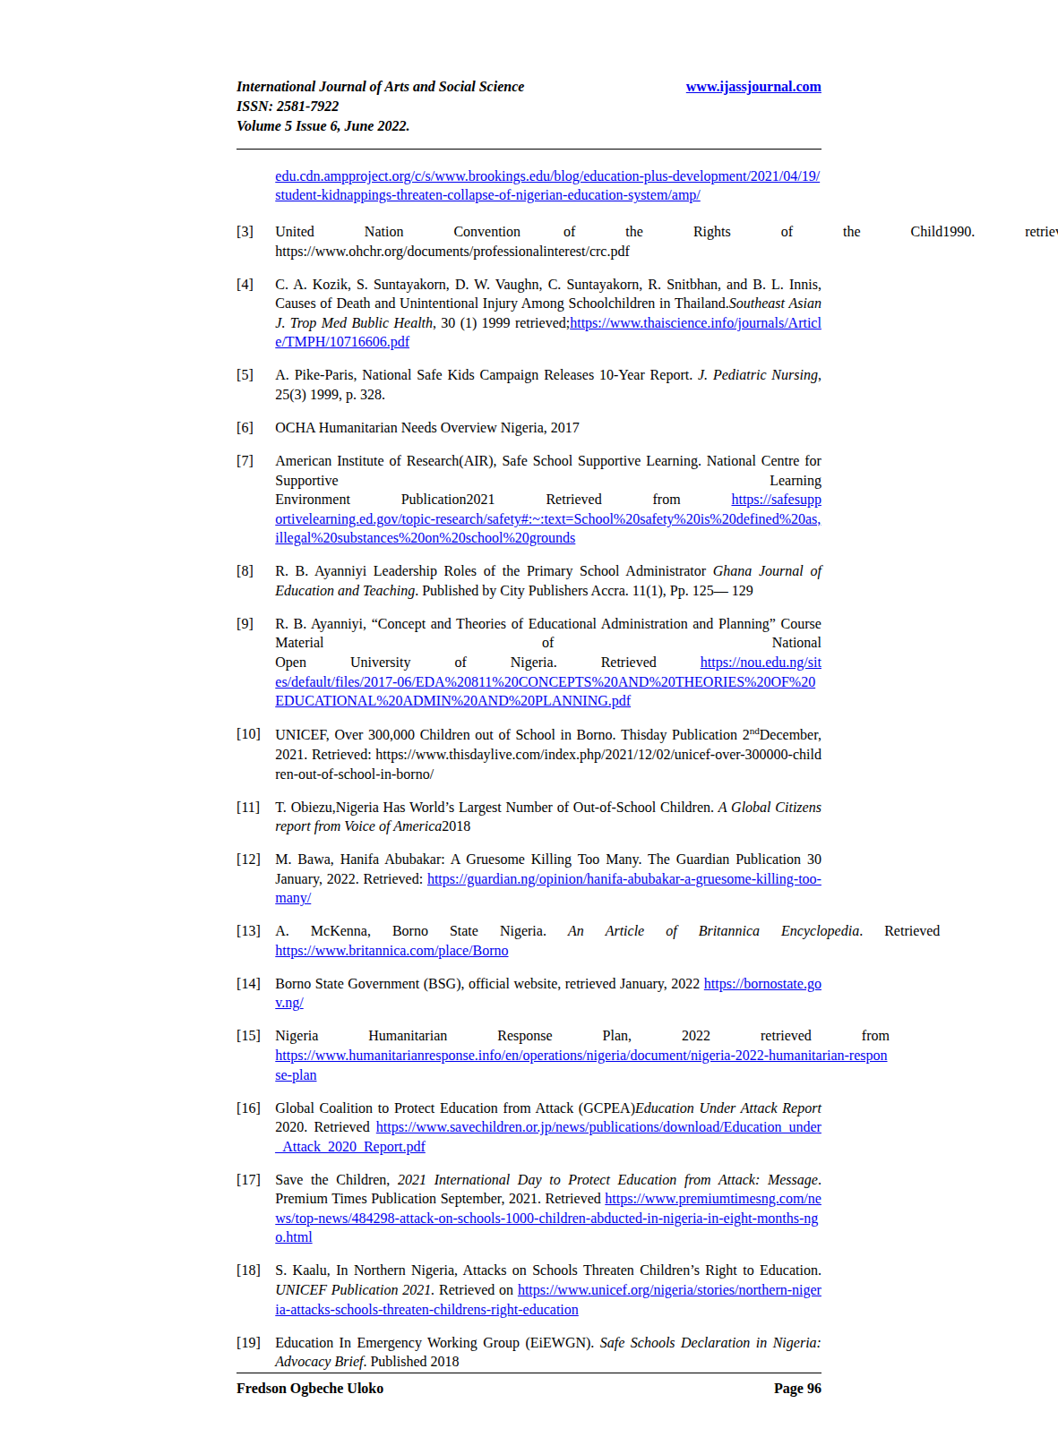International Journal of Arts and Social Science ISSN: 2581-7922 Volume 5 Issue 6, June 2022.
www.ijassjournal.com
edu.cdn.ampproject.org/c/s/www.brookings.edu/blog/education-plus-development/2021/04/19/student-kidnappings-threaten-collapse-of-nigerian-education-system/amp/
[3] United Nation Convention of the Rights of the Child1990. retrieved https://www.ohchr.org/documents/professionalinterest/crc.pdf
[4] C. A. Kozik, S. Suntayakorn, D. W. Vaughn, C. Suntayakorn, R. Snitbhan, and B. L. Innis, Causes of Death and Unintentional Injury Among Schoolchildren in Thailand.Southeast Asian J. Trop Med Bublic Health, 30 (1) 1999 retrieved;https://www.thaiscience.info/journals/Article/TMPH/10716606.pdf
[5] A. Pike-Paris, National Safe Kids Campaign Releases 10-Year Report. J. Pediatric Nursing, 25(3) 1999, p. 328.
[6] OCHA Humanitarian Needs Overview Nigeria, 2017
[7] American Institute of Research(AIR), Safe School Supportive Learning. National Centre for Supportive Learning Environment Publication2021 Retrieved from https://safesupportivelearning.ed.gov/topic-research/safety#:~:text=School%20safety%20is%20defined%20as,illegal%20substances%20on%20school%20grounds
[8] R. B. Ayanniyi Leadership Roles of the Primary School Administrator Ghana Journal of Education and Teaching. Published by City Publishers Accra. 11(1), Pp. 125— 129
[9] R. B. Ayanniyi, “Concept and Theories of Educational Administration and Planning” Course Material of National Open University of Nigeria. Retrieved https://nou.edu.ng/sites/default/files/2017-06/EDA%20811%20CONCEPTS%20AND%20THEORIES%20OF%20EDUCATIONAL%20ADMIN%20AND%20PLANNING.pdf
[10] UNICEF, Over 300,000 Children out of School in Borno. Thisday Publication 2ndDecember, 2021. Retrieved: https://www.thisdaylive.com/index.php/2021/12/02/unicef-over-300000-children-out-of-school-in-borno/
[11] T. Obiezu,Nigeria Has World’s Largest Number of Out-of-School Children. A Global Citizens report from Voice of America2018
[12] M. Bawa, Hanifa Abubakar: A Gruesome Killing Too Many. The Guardian Publication 30 January, 2022. Retrieved: https://guardian.ng/opinion/hanifa-abubakar-a-gruesome-killing-too-many/
[13] A. McKenna, Borno State Nigeria. An Article of Britannica Encyclopedia. Retrieved https://www.britannica.com/place/Borno
[14] Borno State Government (BSG), official website, retrieved January, 2022 https://bornostate.gov.ng/
[15] Nigeria Humanitarian Response Plan, 2022 retrieved from https://www.humanitarianresponse.info/en/operations/nigeria/document/nigeria-2022-humanitarian-response-plan
[16] Global Coalition to Protect Education from Attack (GCPEA)Education Under Attack Report 2020. Retrieved https://www.savechildren.or.jp/news/publications/download/Education_under_Attack_2020_Report.pdf
[17] Save the Children, 2021 International Day to Protect Education from Attack: Message. Premium Times Publication September, 2021. Retrieved https://www.premiumtimesng.com/news/top-news/484298-attack-on-schools-1000-children-abducted-in-nigeria-in-eight-months-ngo.html
[18] S. Kaalu, In Northern Nigeria, Attacks on Schools Threaten Children’s Right to Education. UNICEF Publication 2021. Retrieved on https://www.unicef.org/nigeria/stories/northern-nigeria-attacks-schools-threaten-childrens-right-education
[19] Education In Emergency Working Group (EiEWGN). Safe Schools Declaration in Nigeria: Advocacy Brief. Published 2018
Fredson Ogbeche Uloko Page 96